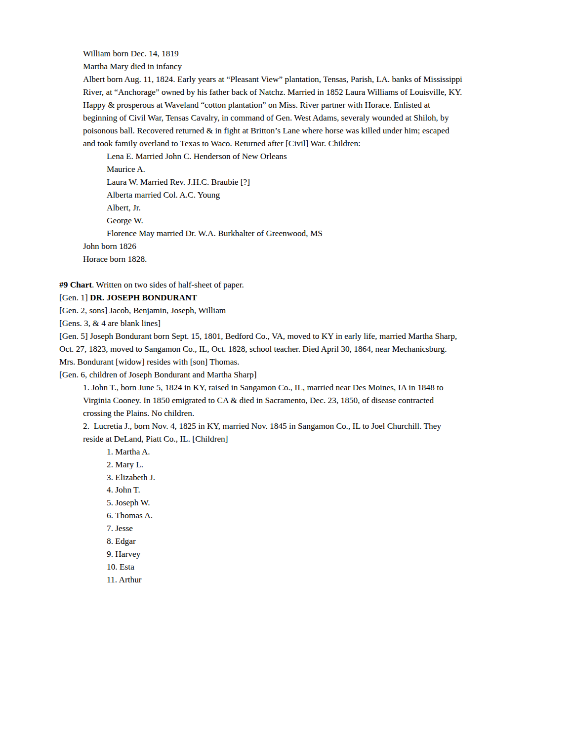William born Dec. 14, 1819
Martha Mary died in infancy
Albert born Aug. 11, 1824. Early years at “Pleasant View” plantation, Tensas, Parish, LA. banks of Mississippi River, at “Anchorage” owned by his father back of Natchz. Married in 1852 Laura Williams of Louisville, KY. Happy & prosperous at Waveland “cotton plantation” on Miss. River partner with Horace. Enlisted at beginning of Civil War, Tensas Cavalry, in command of Gen. West Adams, severaly wounded at Shiloh, by poisonous ball. Recovered returned & in fight at Britton’s Lane where horse was killed under him; escaped and took family overland to Texas to Waco. Returned after [Civil] War. Children:
Lena E. Married John C. Henderson of New Orleans
Maurice A.
Laura W. Married Rev. J.H.C. Braubie [?]
Alberta married Col. A.C. Young
Albert, Jr.
George W.
Florence May married Dr. W.A. Burkhalter of Greenwood, MS
John born 1826
Horace born 1828.
#9 Chart. Written on two sides of half-sheet of paper.
[Gen. 1] DR. JOSEPH BONDURANT
[Gen. 2, sons] Jacob, Benjamin, Joseph, William
[Gens. 3, & 4 are blank lines]
[Gen. 5] Joseph Bondurant born Sept. 15, 1801, Bedford Co., VA, moved to KY in early life, married Martha Sharp, Oct. 27, 1823, moved to Sangamon Co., IL, Oct. 1828, school teacher. Died April 30, 1864, near Mechanicsburg. Mrs. Bondurant [widow] resides with [son] Thomas.
[Gen. 6, children of Joseph Bondurant and Martha Sharp]
1. John T., born June 5, 1824 in KY, raised in Sangamon Co., IL, married near Des Moines, IA in 1848 to Virginia Cooney. In 1850 emigrated to CA & died in Sacramento, Dec. 23, 1850, of disease contracted crossing the Plains. No children.
2. Lucretia J., born Nov. 4, 1825 in KY, married Nov. 1845 in Sangamon Co., IL to Joel Churchill. They reside at DeLand, Piatt Co., IL. [Children]
1. Martha A.
2. Mary L.
3. Elizabeth J.
4. John T.
5. Joseph W.
6. Thomas A.
7. Jesse
8. Edgar
9. Harvey
10. Esta
11. Arthur